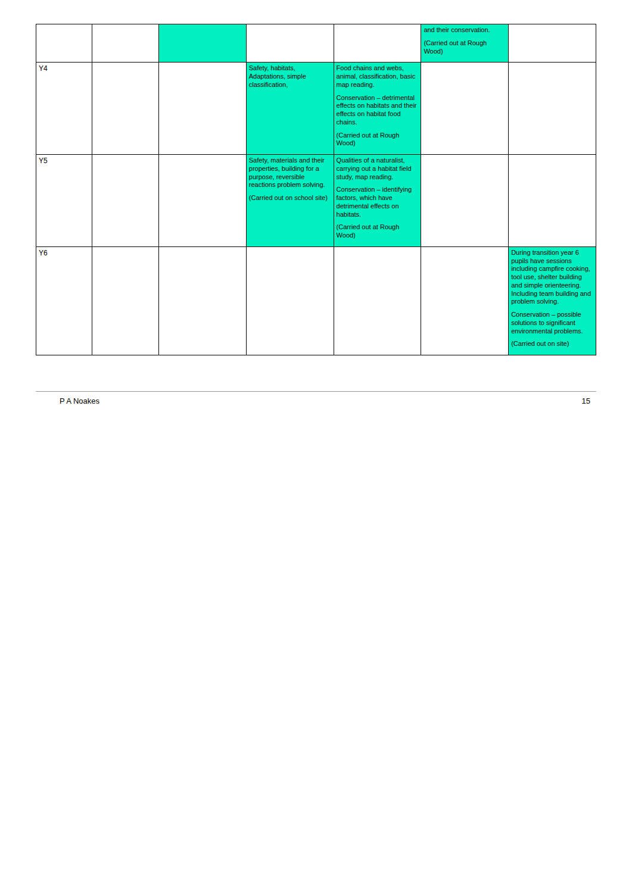| | | | | | and their conservation. (Carried out at Rough Wood) | |
| Y4 | | | Safety, habitats, Adaptations, simple classification, | Food chains and webs, animal, classification, basic map reading. Conservation – detrimental effects on habitats and their effects on habitat food chains. (Carried out at Rough Wood) | | |
| Y5 | | | Safety, materials and their properties, building for a purpose, reversible reactions problem solving. (Carried out on school site) | Qualities of a naturalist, carrying out a habitat field study, map reading. Conservation – identifying factors, which have detrimental effects on habitats. (Carried out at Rough Wood) | | |
| Y6 | | | | | | During transition year 6 pupils have sessions including campfire cooking, tool use, shelter building and simple orienteering. Including team building and problem solving. Conservation – possible solutions to significant environmental problems. (Carried out on site) |
P A Noakes 15